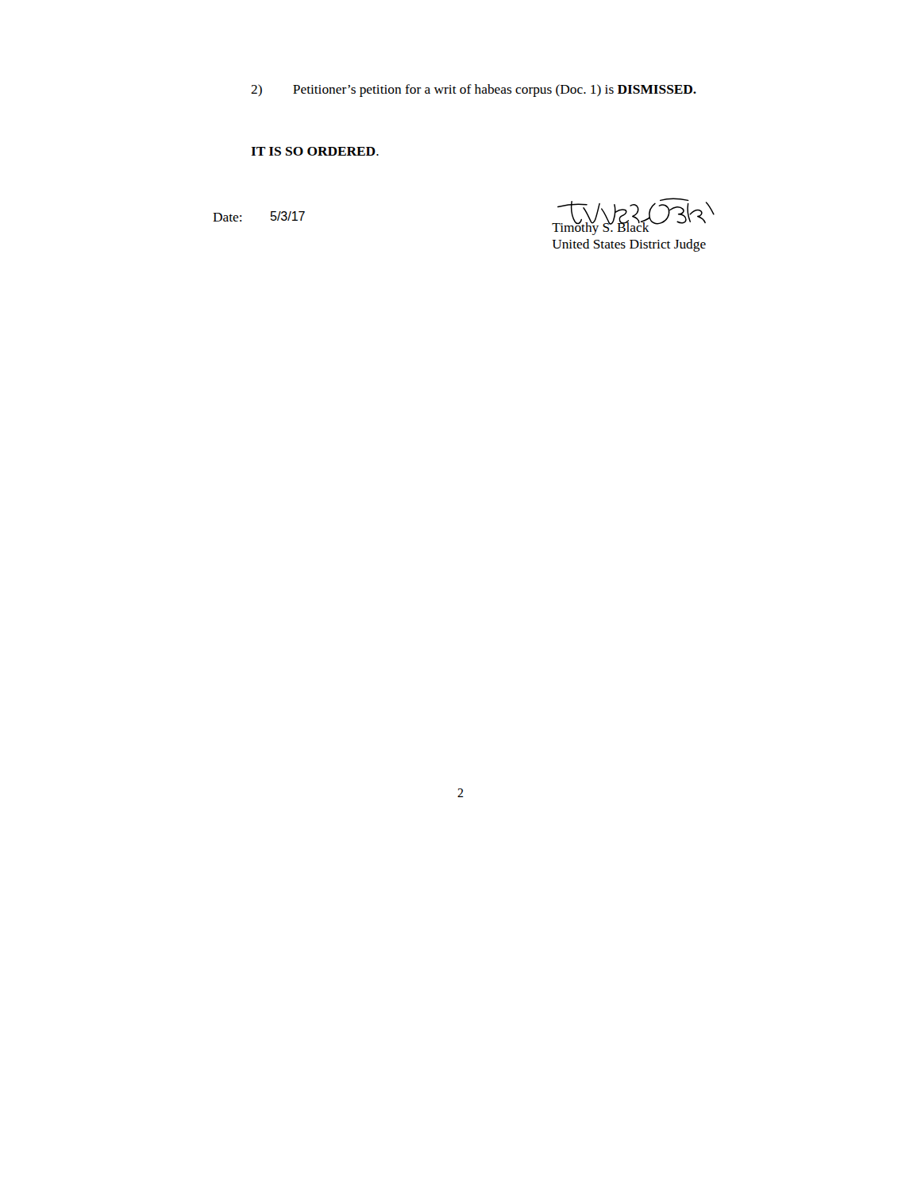2) Petitioner’s petition for a writ of habeas corpus (Doc. 1) is DISMISSED.
IT IS SO ORDERED.
Date:
5/3/17
Timothy S. Black
United States District Judge
2